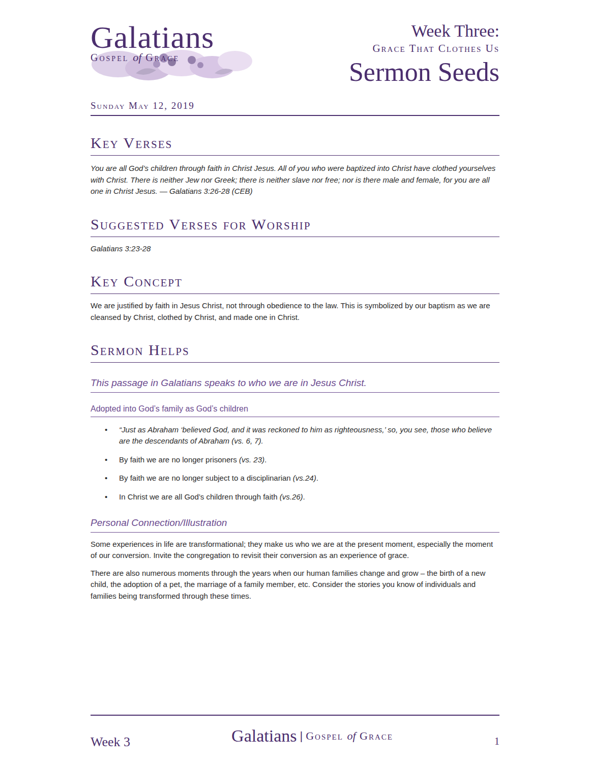Galatians
Gospel of Grace
Week Three:
Grace That Clothes Us
Sermon Seeds
Sunday May 12, 2019
Key Verses
You are all God’s children through faith in Christ Jesus. All of you who were baptized into Christ have clothed yourselves with Christ. There is neither Jew nor Greek; there is neither slave nor free; nor is there male and female, for you are all one in Christ Jesus. — Galatians 3:26-28 (CEB)
Suggested Verses for Worship
Galatians 3:23-28
Key Concept
We are justified by faith in Jesus Christ, not through obedience to the law. This is symbolized by our baptism as we are cleansed by Christ, clothed by Christ, and made one in Christ.
Sermon Helps
This passage in Galatians speaks to who we are in Jesus Christ.
Adopted into God’s family as God’s children
“Just as Abraham ‘believed God, and it was reckoned to him as righteousness,’ so, you see, those who believe are the descendants of Abraham (vs. 6, 7).
By faith we are no longer prisoners (vs. 23).
By faith we are no longer subject to a disciplinarian (vs.24).
In Christ we are all God’s children through faith (vs.26).
Personal Connection/Illustration
Some experiences in life are transformational; they make us who we are at the present moment, especially the moment of our conversion. Invite the congregation to revisit their conversion as an experience of grace.
There are also numerous moments through the years when our human families change and grow – the birth of a new child, the adoption of a pet, the marriage of a family member, etc. Consider the stories you know of individuals and families being transformed through these times.
Week 3
Galatians|Gospel of Grace
1